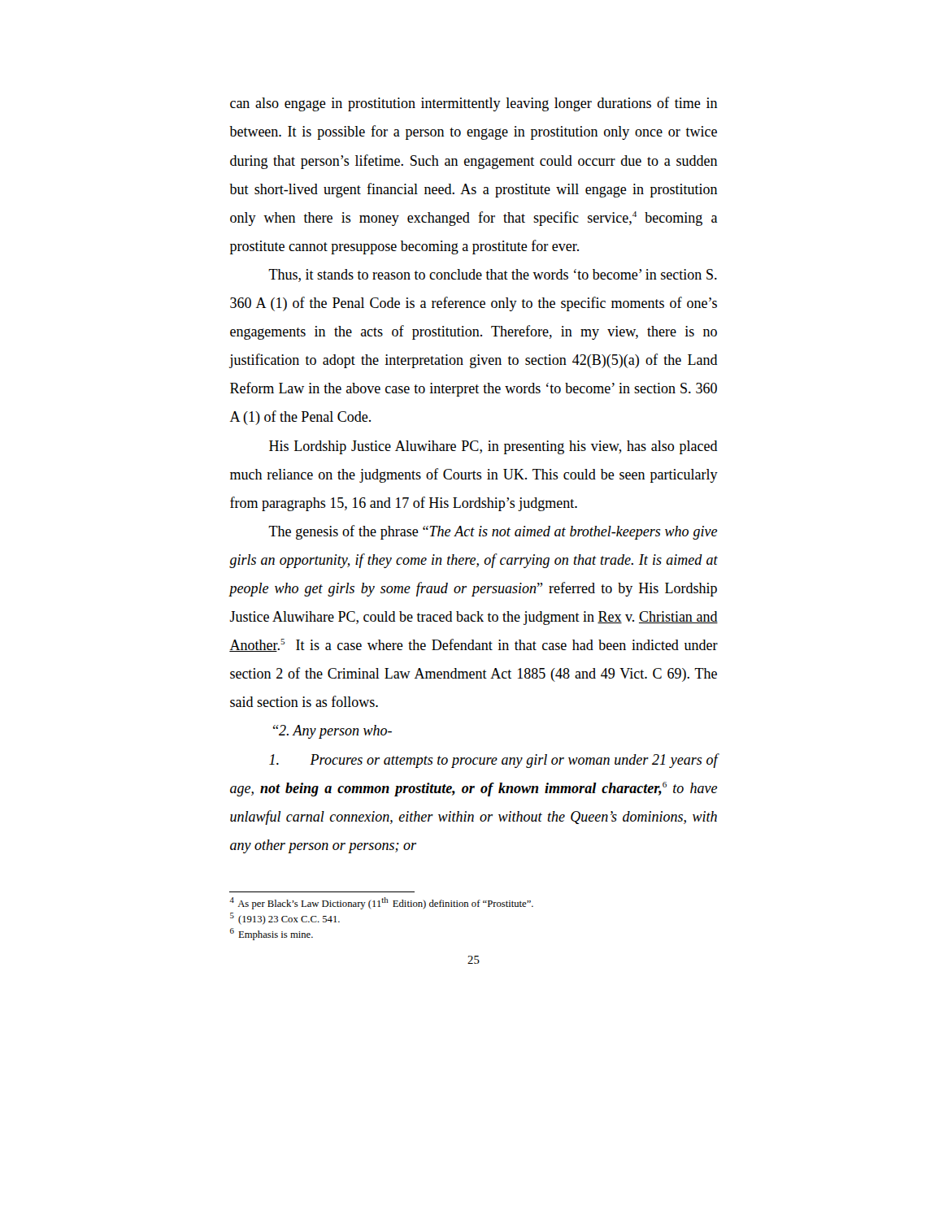can also engage in prostitution intermittently leaving longer durations of time in between. It is possible for a person to engage in prostitution only once or twice during that person’s lifetime. Such an engagement could occurr due to a sudden but short-lived urgent financial need. As a prostitute will engage in prostitution only when there is money exchanged for that specific service,4 becoming a prostitute cannot presuppose becoming a prostitute for ever.
Thus, it stands to reason to conclude that the words ‘to become’ in section S. 360 A (1) of the Penal Code is a reference only to the specific moments of one’s engagements in the acts of prostitution. Therefore, in my view, there is no justification to adopt the interpretation given to section 42(B)(5)(a) of the Land Reform Law in the above case to interpret the words ‘to become’ in section S. 360 A (1) of the Penal Code.
His Lordship Justice Aluwihare PC, in presenting his view, has also placed much reliance on the judgments of Courts in UK. This could be seen particularly from paragraphs 15, 16 and 17 of His Lordship’s judgment.
The genesis of the phrase “The Act is not aimed at brothel-keepers who give girls an opportunity, if they come in there, of carrying on that trade. It is aimed at people who get girls by some fraud or persuasion” referred to by His Lordship Justice Aluwihare PC, could be traced back to the judgment in Rex v. Christian and Another.5 It is a case where the Defendant in that case had been indicted under section 2 of the Criminal Law Amendment Act 1885 (48 and 49 Vict. C 69). The said section is as follows.
“2. Any person who-
1. Procures or attempts to procure any girl or woman under 21 years of age, not being a common prostitute, or of known immoral character,6 to have unlawful carnal connexion, either within or without the Queen’s dominions, with any other person or persons; or
4 As per Black’s Law Dictionary (11th Edition) definition of “Prostitute”.
5 (1913) 23 Cox C.C. 541.
6 Emphasis is mine.
25